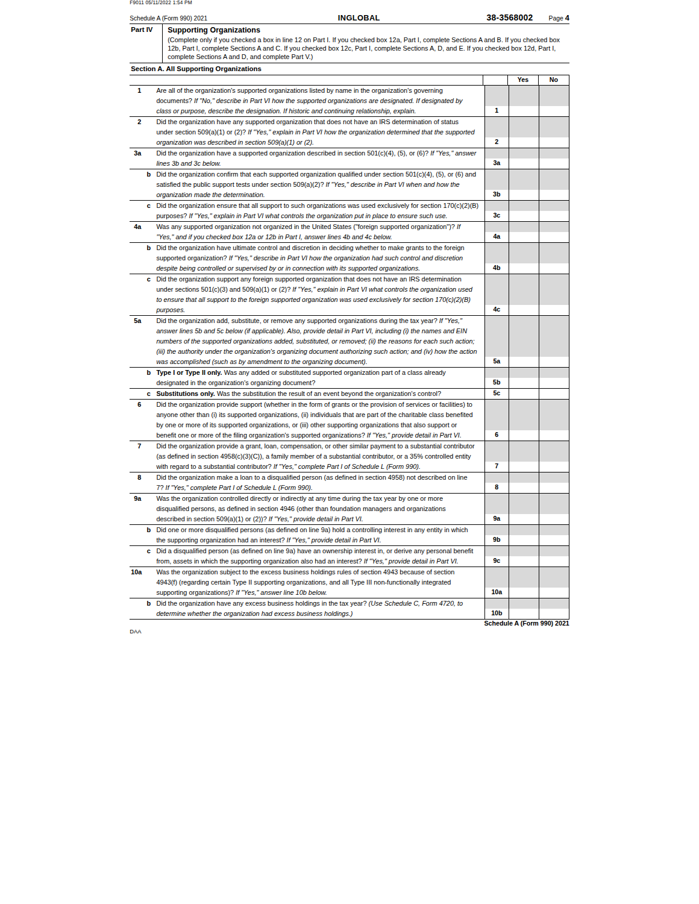F9011 05/11/2022 1:54 PM
Schedule A (Form 990) 2021
INGLOBAL
38-3568002
Page 4
Part IV
Supporting Organizations (Complete only if you checked a box in line 12 on Part I. If you checked box 12a, Part I, complete Sections A and B. If you checked box 12b, Part I, complete Sections A and C. If you checked box 12c, Part I, complete Sections A, D, and E. If you checked box 12d, Part I, complete Sections A and D, and complete Part V.)
Section A. All Supporting Organizations
Yes
No
| 1 | | Are all of the organization's supported organizations listed by name in the organization's governing | | | |
| | | documents? If "No," describe in Part VI how the supported organizations are designated. If designated by | | | |
| | | class or purpose, describe the designation. If historic and continuing relationship, explain. | 1 | | |
| 2 | | Did the organization have any supported organization that does not have an IRS determination of status | | | |
| | | under section 509(a)(1) or (2)? If "Yes," explain in Part VI how the organization determined that the supported | | | |
| | | organization was described in section 509(a)(1) or (2). | 2 | | |
| 3a | | Did the organization have a supported organization described in section 501(c)(4), (5), or (6)? If "Yes," answer | | | |
| | | lines 3b and 3c below. | 3a | | |
| | b | Did the organization confirm that each supported organization qualified under section 501(c)(4), (5), or (6) and | | | |
| | | satisfied the public support tests under section 509(a)(2)? If "Yes," describe in Part VI when and how the | | | |
| | | organization made the determination. | 3b | | |
| | c | Did the organization ensure that all support to such organizations was used exclusively for section 170(c)(2)(B) | | | |
| | | purposes? If "Yes," explain in Part VI what controls the organization put in place to ensure such use. | 3c | | |
| 4a | | Was any supported organization not organized in the United States ("foreign supported organization")? If | | | |
| | | "Yes," and if you checked box 12a or 12b in Part I, answer lines 4b and 4c below. | 4a | | |
| | b | Did the organization have ultimate control and discretion in deciding whether to make grants to the foreign | | | |
| | | supported organization? If "Yes," describe in Part VI how the organization had such control and discretion | | | |
| | | despite being controlled or supervised by or in connection with its supported organizations. | 4b | | |
| | c | Did the organization support any foreign supported organization that does not have an IRS determination | | | |
| | | under sections 501(c)(3) and 509(a)(1) or (2)? If "Yes," explain in Part VI what controls the organization used | | | |
| | | to ensure that all support to the foreign supported organization was used exclusively for section 170(c)(2)(B) | | | |
| | | purposes. | 4c | | |
| 5a | | Did the organization add, substitute, or remove any supported organizations during the tax year? If "Yes," | | | |
| | | answer lines 5b and 5c below (if applicable). Also, provide detail in Part VI, including (i) the names and EIN | | | |
| | | numbers of the supported organizations added, substituted, or removed; (ii) the reasons for each such action; | | | |
| | | (iii) the authority under the organization's organizing document authorizing such action; and (iv) how the action | | | |
| | | was accomplished (such as by amendment to the organizing document). | 5a | | |
| | b | Type I or Type II only. Was any added or substituted supported organization part of a class already | | | |
| | | designated in the organization's organizing document? | 5b | | |
| | c | Substitutions only. Was the substitution the result of an event beyond the organization's control? | 5c | | |
| 6 | | Did the organization provide support (whether in the form of grants or the provision of services or facilities) to | | | |
| | | anyone other than (i) its supported organizations, (ii) individuals that are part of the charitable class benefited | | | |
| | | by one or more of its supported organizations, or (iii) other supporting organizations that also support or | | | |
| | | benefit one or more of the filing organization's supported organizations? If "Yes," provide detail in Part VI. | 6 | | |
| 7 | | Did the organization provide a grant, loan, compensation, or other similar payment to a substantial contributor | | | |
| | | (as defined in section 4958(c)(3)(C)), a family member of a substantial contributor, or a 35% controlled entity | | | |
| | | with regard to a substantial contributor? If "Yes," complete Part I of Schedule L (Form 990). | 7 | | |
| 8 | | Did the organization make a loan to a disqualified person (as defined in section 4958) not described on line | | | |
| | | 7? If "Yes," complete Part I of Schedule L (Form 990). | 8 | | |
| 9a | | Was the organization controlled directly or indirectly at any time during the tax year by one or more | | | |
| | | disqualified persons, as defined in section 4946 (other than foundation managers and organizations | | | |
| | | described in section 509(a)(1) or (2))? If "Yes," provide detail in Part VI. | 9a | | |
| | b | Did one or more disqualified persons (as defined on line 9a) hold a controlling interest in any entity in which | | | |
| | | the supporting organization had an interest? If "Yes," provide detail in Part VI. | 9b | | |
| | c | Did a disqualified person (as defined on line 9a) have an ownership interest in, or derive any personal benefit | | | |
| | | from, assets in which the supporting organization also had an interest? If "Yes," provide detail in Part VI. | 9c | | |
| 10a | | Was the organization subject to the excess business holdings rules of section 4943 because of section | | | |
| | | 4943(f) (regarding certain Type II supporting organizations, and all Type III non-functionally integrated | | | |
| | | supporting organizations)? If "Yes," answer line 10b below. | 10a | | |
| | b | Did the organization have any excess business holdings in the tax year? (Use Schedule C, Form 4720, to | | | |
| | | determine whether the organization had excess business holdings.) | 10b | | |
Schedule A (Form 990) 2021
DAA